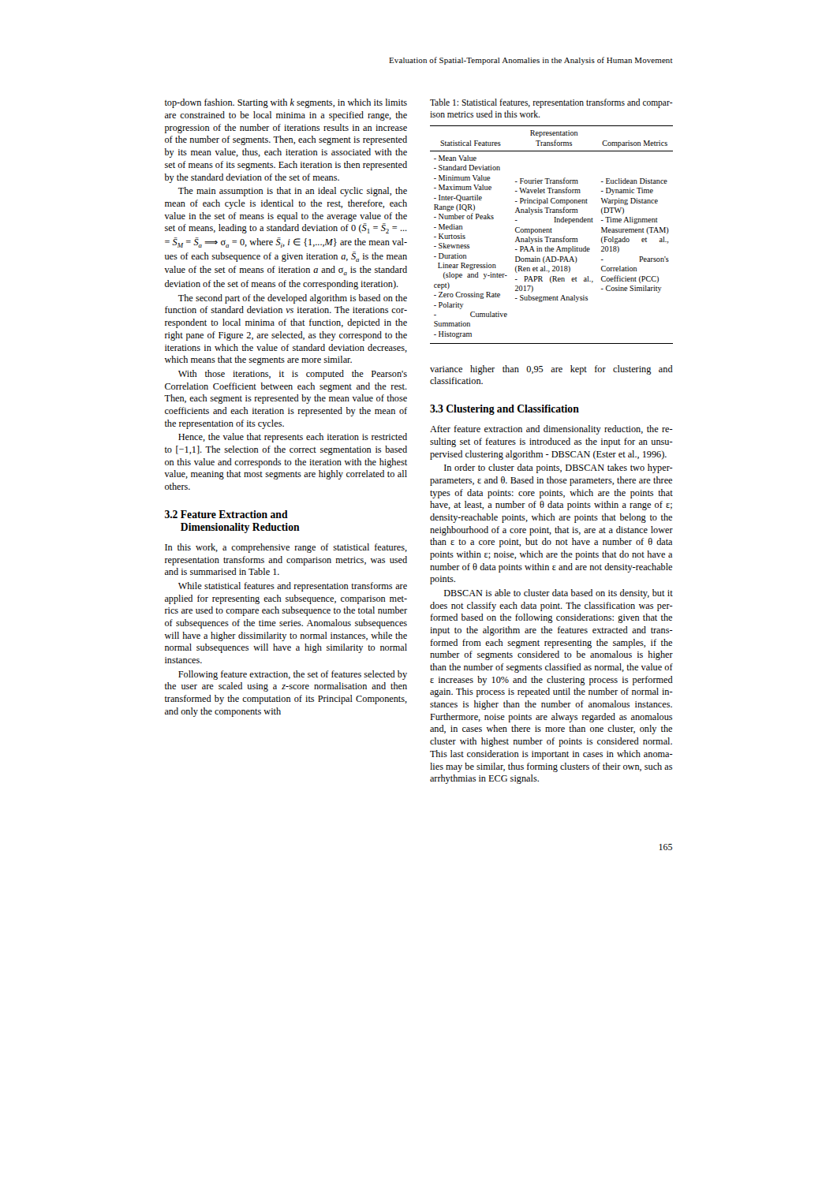Evaluation of Spatial-Temporal Anomalies in the Analysis of Human Movement
top-down fashion. Starting with k segments, in which its limits are constrained to be local minima in a specified range, the progression of the number of iterations results in an increase of the number of segments. Then, each segment is represented by its mean value, thus, each iteration is associated with the set of means of its segments. Each iteration is then represented by the standard deviation of the set of means.
The main assumption is that in an ideal cyclic signal, the mean of each cycle is identical to the rest, therefore, each value in the set of means is equal to the average value of the set of means, leading to a standard deviation of 0 (S̄1 = S̄2 = ... = S̄M = S̄a ⟹ σa = 0, where S̄i, i ∈ {1,...,M} are the mean values of each subsequence of a given iteration a, S̄a is the mean value of the set of means of iteration a and σa is the standard deviation of the set of means of the corresponding iteration).
The second part of the developed algorithm is based on the function of standard deviation vs iteration. The iterations correspondent to local minima of that function, depicted in the right pane of Figure 2, are selected, as they correspond to the iterations in which the value of standard deviation decreases, which means that the segments are more similar.
With those iterations, it is computed the Pearson's Correlation Coefficient between each segment and the rest. Then, each segment is represented by the mean value of those coefficients and each iteration is represented by the mean of the representation of its cycles.
Hence, the value that represents each iteration is restricted to [−1,1]. The selection of the correct segmentation is based on this value and corresponds to the iteration with the highest value, meaning that most segments are highly correlated to all others.
3.2 Feature Extraction and
Dimensionality Reduction
In this work, a comprehensive range of statistical features, representation transforms and comparison metrics, was used and is summarised in Table 1.
While statistical features and representation transforms are applied for representing each subsequence, comparison metrics are used to compare each subsequence to the total number of subsequences of the time series. Anomalous subsequences will have a higher dissimilarity to normal instances, while the normal subsequences will have a high similarity to normal instances.
Following feature extraction, the set of features selected by the user are scaled using a z-score normalisation and then transformed by the computation of its Principal Components, and only the components with
Table 1: Statistical features, representation transforms and comparison metrics used in this work.
| Statistical Features | Representation Transforms | Comparison Metrics |
| --- | --- | --- |
| - Mean Value - Standard Deviation - Minimum Value - Maximum Value - Inter-Quartile Range (IQR) - Number of Peaks - Median - Kurtosis - Skewness - Duration Linear Regression (slope and y-intercept) - Zero Crossing Rate - Polarity - Cumulative Summation - Histogram | - Fourier Transform - Wavelet Transform - Principal Component Analysis Transform - Independent Component Analysis Transform - PAA in the Amplitude Domain (AD-PAA) (Ren et al., 2018) - PAPR (Ren et al., 2017) - Subsegment Analysis | - Euclidean Distance - Dynamic Time Warping Distance (DTW) - Time Alignment Measurement (TAM) (Folgado et al., 2018) - Pearson's Correlation Coefficient (PCC) - Cosine Similarity |
variance higher than 0,95 are kept for clustering and classification.
3.3 Clustering and Classification
After feature extraction and dimensionality reduction, the resulting set of features is introduced as the input for an unsupervised clustering algorithm - DBSCAN (Ester et al., 1996).
In order to cluster data points, DBSCAN takes two hyper-parameters, ε and θ. Based in those parameters, there are three types of data points: core points, which are the points that have, at least, a number of θ data points within a range of ε; density-reachable points, which are points that belong to the neighbourhood of a core point, that is, are at a distance lower than ε to a core point, but do not have a number of θ data points within ε; noise, which are the points that do not have a number of θ data points within ε and are not density-reachable points.
DBSCAN is able to cluster data based on its density, but it does not classify each data point. The classification was performed based on the following considerations: given that the input to the algorithm are the features extracted and transformed from each segment representing the samples, if the number of segments considered to be anomalous is higher than the number of segments classified as normal, the value of ε increases by 10% and the clustering process is performed again. This process is repeated until the number of normal instances is higher than the number of anomalous instances. Furthermore, noise points are always regarded as anomalous and, in cases when there is more than one cluster, only the cluster with highest number of points is considered normal. This last consideration is important in cases in which anomalies may be similar, thus forming clusters of their own, such as arrhythmias in ECG signals.
165